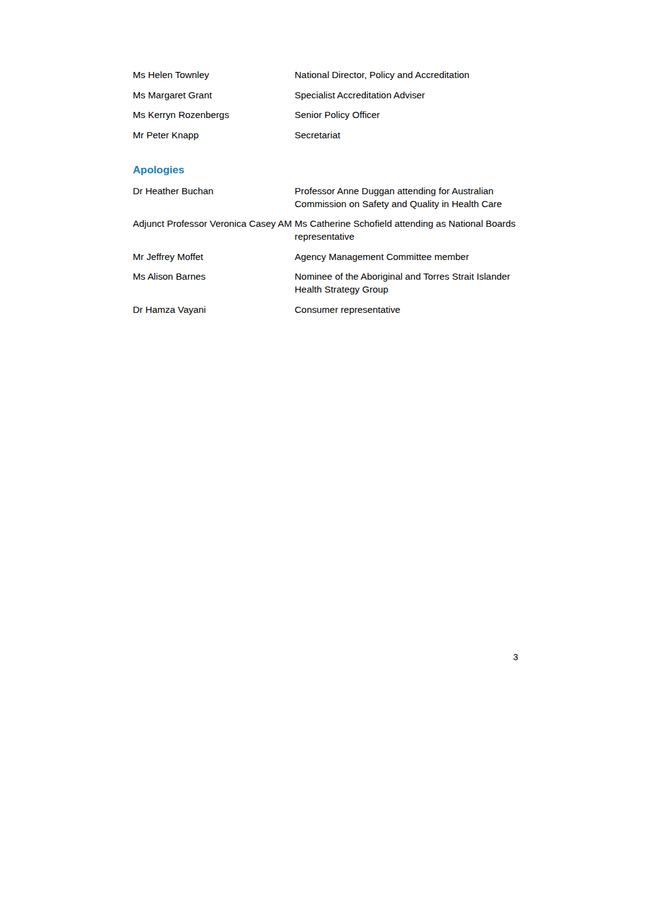| Ms Helen Townley | National Director, Policy and Accreditation |
| Ms Margaret Grant | Specialist Accreditation Adviser |
| Ms Kerryn Rozenbergs | Senior Policy Officer |
| Mr Peter Knapp | Secretariat |
Apologies
| Dr Heather Buchan | Professor Anne Duggan attending for Australian Commission on Safety and Quality in Health Care |
| Adjunct Professor Veronica Casey AM | Ms Catherine Schofield attending as National Boards representative |
| Mr Jeffrey Moffet | Agency Management Committee member |
| Ms Alison Barnes | Nominee of the Aboriginal and Torres Strait Islander Health Strategy Group |
| Dr Hamza Vayani | Consumer representative |
3